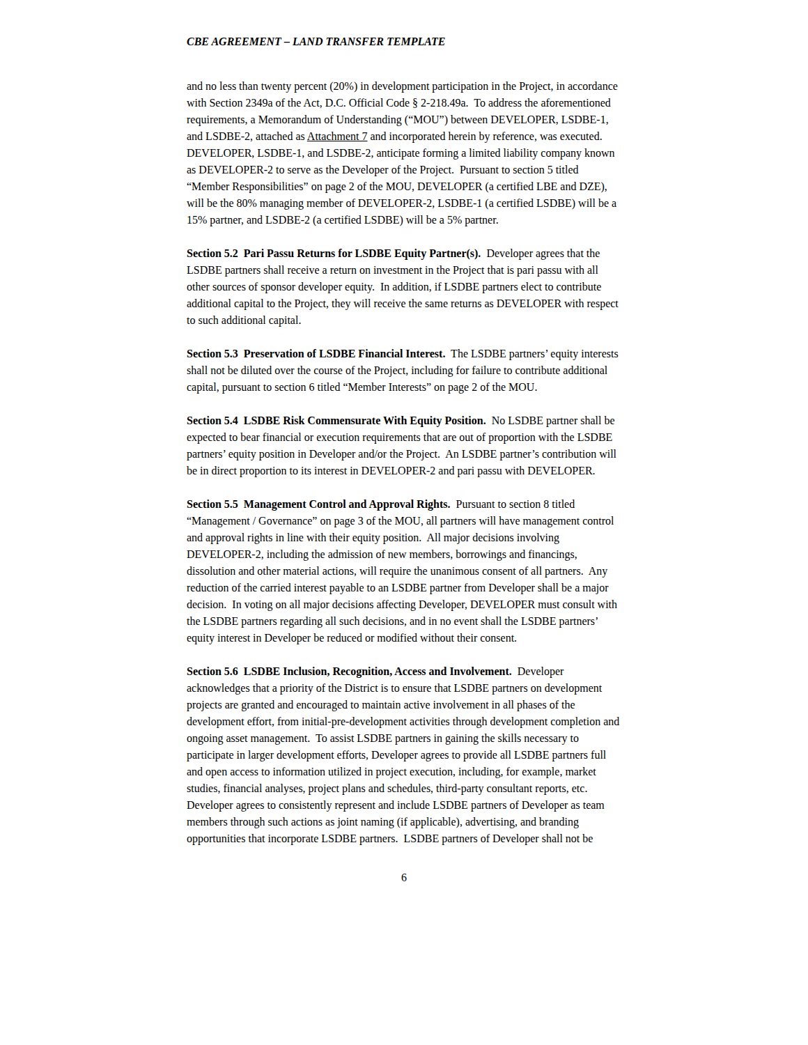CBE AGREEMENT – LAND TRANSFER TEMPLATE
and no less than twenty percent (20%) in development participation in the Project, in accordance with Section 2349a of the Act, D.C. Official Code § 2-218.49a. To address the aforementioned requirements, a Memorandum of Understanding (“MOU”) between DEVELOPER, LSDBE-1, and LSDBE-2, attached as Attachment 7 and incorporated herein by reference, was executed. DEVELOPER, LSDBE-1, and LSDBE-2, anticipate forming a limited liability company known as DEVELOPER-2 to serve as the Developer of the Project. Pursuant to section 5 titled “Member Responsibilities” on page 2 of the MOU, DEVELOPER (a certified LBE and DZE), will be the 80% managing member of DEVELOPER-2, LSDBE-1 (a certified LSDBE) will be a 15% partner, and LSDBE-2 (a certified LSDBE) will be a 5% partner.
Section 5.2 Pari Passu Returns for LSDBE Equity Partner(s). Developer agrees that the LSDBE partners shall receive a return on investment in the Project that is pari passu with all other sources of sponsor developer equity. In addition, if LSDBE partners elect to contribute additional capital to the Project, they will receive the same returns as DEVELOPER with respect to such additional capital.
Section 5.3 Preservation of LSDBE Financial Interest. The LSDBE partners’ equity interests shall not be diluted over the course of the Project, including for failure to contribute additional capital, pursuant to section 6 titled “Member Interests” on page 2 of the MOU.
Section 5.4 LSDBE Risk Commensurate With Equity Position. No LSDBE partner shall be expected to bear financial or execution requirements that are out of proportion with the LSDBE partners’ equity position in Developer and/or the Project. An LSDBE partner’s contribution will be in direct proportion to its interest in DEVELOPER-2 and pari passu with DEVELOPER.
Section 5.5 Management Control and Approval Rights. Pursuant to section 8 titled “Management / Governance” on page 3 of the MOU, all partners will have management control and approval rights in line with their equity position. All major decisions involving DEVELOPER-2, including the admission of new members, borrowings and financings, dissolution and other material actions, will require the unanimous consent of all partners. Any reduction of the carried interest payable to an LSDBE partner from Developer shall be a major decision. In voting on all major decisions affecting Developer, DEVELOPER must consult with the LSDBE partners regarding all such decisions, and in no event shall the LSDBE partners’ equity interest in Developer be reduced or modified without their consent.
Section 5.6 LSDBE Inclusion, Recognition, Access and Involvement. Developer acknowledges that a priority of the District is to ensure that LSDBE partners on development projects are granted and encouraged to maintain active involvement in all phases of the development effort, from initial-pre-development activities through development completion and ongoing asset management. To assist LSDBE partners in gaining the skills necessary to participate in larger development efforts, Developer agrees to provide all LSDBE partners full and open access to information utilized in project execution, including, for example, market studies, financial analyses, project plans and schedules, third-party consultant reports, etc. Developer agrees to consistently represent and include LSDBE partners of Developer as team members through such actions as joint naming (if applicable), advertising, and branding opportunities that incorporate LSDBE partners. LSDBE partners of Developer shall not be
6